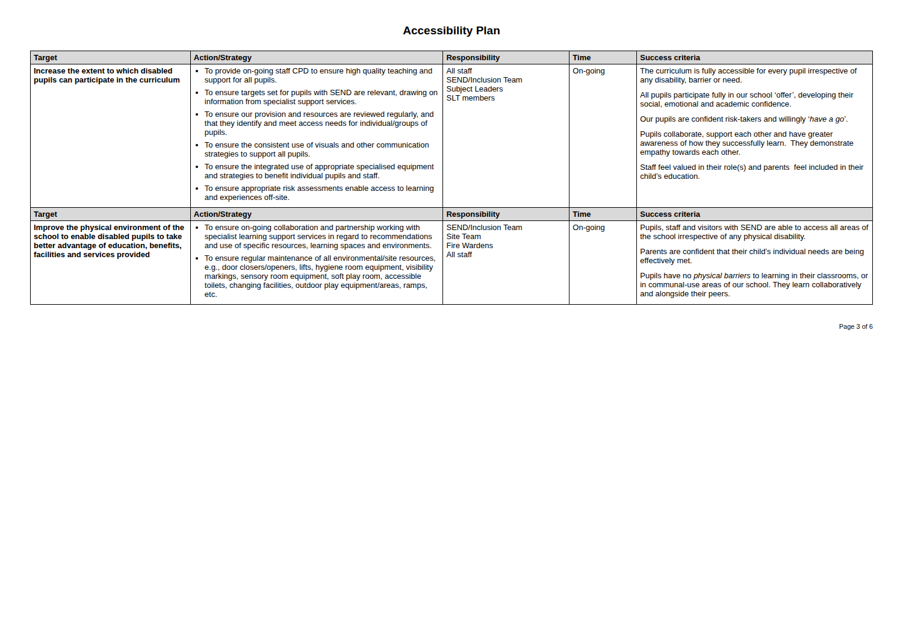Accessibility Plan
| Target | Action/Strategy | Responsibility | Time | Success criteria |
| --- | --- | --- | --- | --- |
| Increase the extent to which disabled pupils can participate in the curriculum | To provide on-going staff CPD to ensure high quality teaching and support for all pupils. To ensure targets set for pupils with SEND are relevant, drawing on information from specialist support services. To ensure our provision and resources are reviewed regularly, and that they identify and meet access needs for individual/groups of pupils. To ensure the consistent use of visuals and other communication strategies to support all pupils. To ensure the integrated use of appropriate specialised equipment and strategies to benefit individual pupils and staff. To ensure appropriate risk assessments enable access to learning and experiences off-site. | All staff SEND/Inclusion Team Subject Leaders SLT members | On-going | The curriculum is fully accessible for every pupil irrespective of any disability, barrier or need. All pupils participate fully in our school ‘offer’, developing their social, emotional and academic confidence. Our pupils are confident risk-takers and willingly ‘ have a go ’. Pupils collaborate, support each other and have greater awareness of how they successfully learn. They demonstrate empathy towards each other. Staff feel valued in their role(s) and parents feel included in their child’s education. |
| Target | Action/Strategy | Responsibility | Time | Success criteria |
| Improve the physical environment of the school to enable disabled pupils to take better advantage of education, benefits, facilities and services provided | To ensure on-going collaboration and partnership working with specialist learning support services in regard to recommendations and use of specific resources, learning spaces and environments. To ensure regular maintenance of all environmental/site resources, e.g., door closers/openers, lifts, hygiene room equipment, visibility markings, sensory room equipment, soft play room, accessible toilets, changing facilities, outdoor play equipment/areas, ramps, etc. | SEND/Inclusion Team Site Team Fire Wardens All staff | On-going | Pupils, staff and visitors with SEND are able to access all areas of the school irrespective of any physical disability. Parents are confident that their child’s individual needs are being effectively met. Pupils have no physical barriers to learning in their classrooms, or in communal-use areas of our school. They learn collaboratively and alongside their peers. |
Page 3 of 6